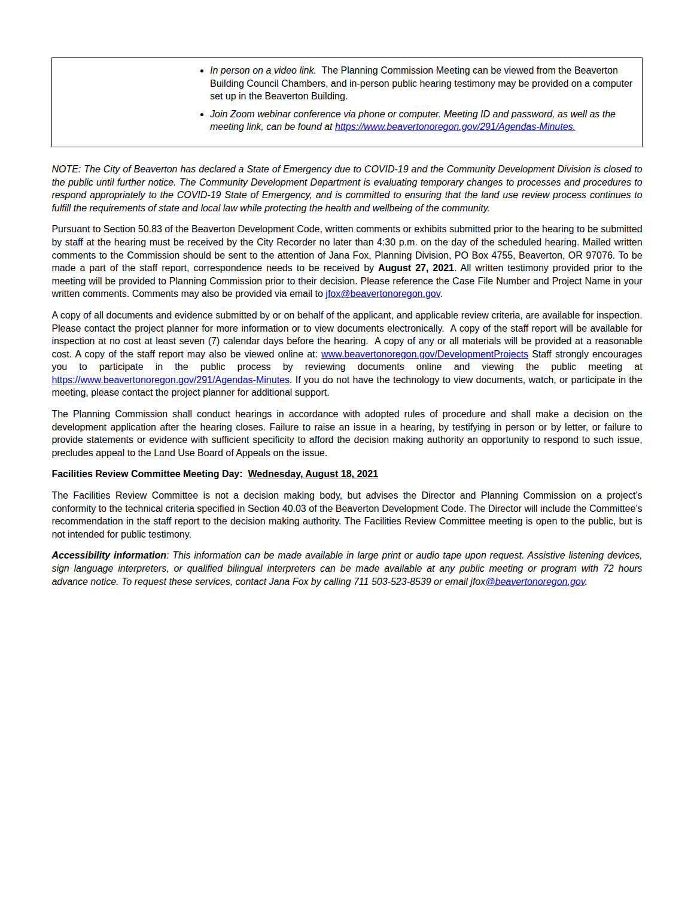In person on a video link. The Planning Commission Meeting can be viewed from the Beaverton Building Council Chambers, and in-person public hearing testimony may be provided on a computer set up in the Beaverton Building.
Join Zoom webinar conference via phone or computer. Meeting ID and password, as well as the meeting link, can be found at https://www.beavertonoregon.gov/291/Agendas-Minutes.
NOTE: The City of Beaverton has declared a State of Emergency due to COVID-19 and the Community Development Division is closed to the public until further notice. The Community Development Department is evaluating temporary changes to processes and procedures to respond appropriately to the COVID-19 State of Emergency, and is committed to ensuring that the land use review process continues to fulfill the requirements of state and local law while protecting the health and wellbeing of the community.
Pursuant to Section 50.83 of the Beaverton Development Code, written comments or exhibits submitted prior to the hearing to be submitted by staff at the hearing must be received by the City Recorder no later than 4:30 p.m. on the day of the scheduled hearing. Mailed written comments to the Commission should be sent to the attention of Jana Fox, Planning Division, PO Box 4755, Beaverton, OR 97076. To be made a part of the staff report, correspondence needs to be received by August 27, 2021. All written testimony provided prior to the meeting will be provided to Planning Commission prior to their decision. Please reference the Case File Number and Project Name in your written comments. Comments may also be provided via email to jfox@beavertonoregon.gov.
A copy of all documents and evidence submitted by or on behalf of the applicant, and applicable review criteria, are available for inspection. Please contact the project planner for more information or to view documents electronically. A copy of the staff report will be available for inspection at no cost at least seven (7) calendar days before the hearing. A copy of any or all materials will be provided at a reasonable cost. A copy of the staff report may also be viewed online at: www.beavertonoregon.gov/DevelopmentProjects Staff strongly encourages you to participate in the public process by reviewing documents online and viewing the public meeting at https://www.beavertonoregon.gov/291/Agendas-Minutes. If you do not have the technology to view documents, watch, or participate in the meeting, please contact the project planner for additional support.
The Planning Commission shall conduct hearings in accordance with adopted rules of procedure and shall make a decision on the development application after the hearing closes. Failure to raise an issue in a hearing, by testifying in person or by letter, or failure to provide statements or evidence with sufficient specificity to afford the decision making authority an opportunity to respond to such issue, precludes appeal to the Land Use Board of Appeals on the issue.
Facilities Review Committee Meeting Day: Wednesday, August 18, 2021
The Facilities Review Committee is not a decision making body, but advises the Director and Planning Commission on a project’s conformity to the technical criteria specified in Section 40.03 of the Beaverton Development Code. The Director will include the Committee’s recommendation in the staff report to the decision making authority. The Facilities Review Committee meeting is open to the public, but is not intended for public testimony.
Accessibility information: This information can be made available in large print or audio tape upon request. Assistive listening devices, sign language interpreters, or qualified bilingual interpreters can be made available at any public meeting or program with 72 hours advance notice. To request these services, contact Jana Fox by calling 711 503-523-8539 or email jfox@beavertonoregon.gov.